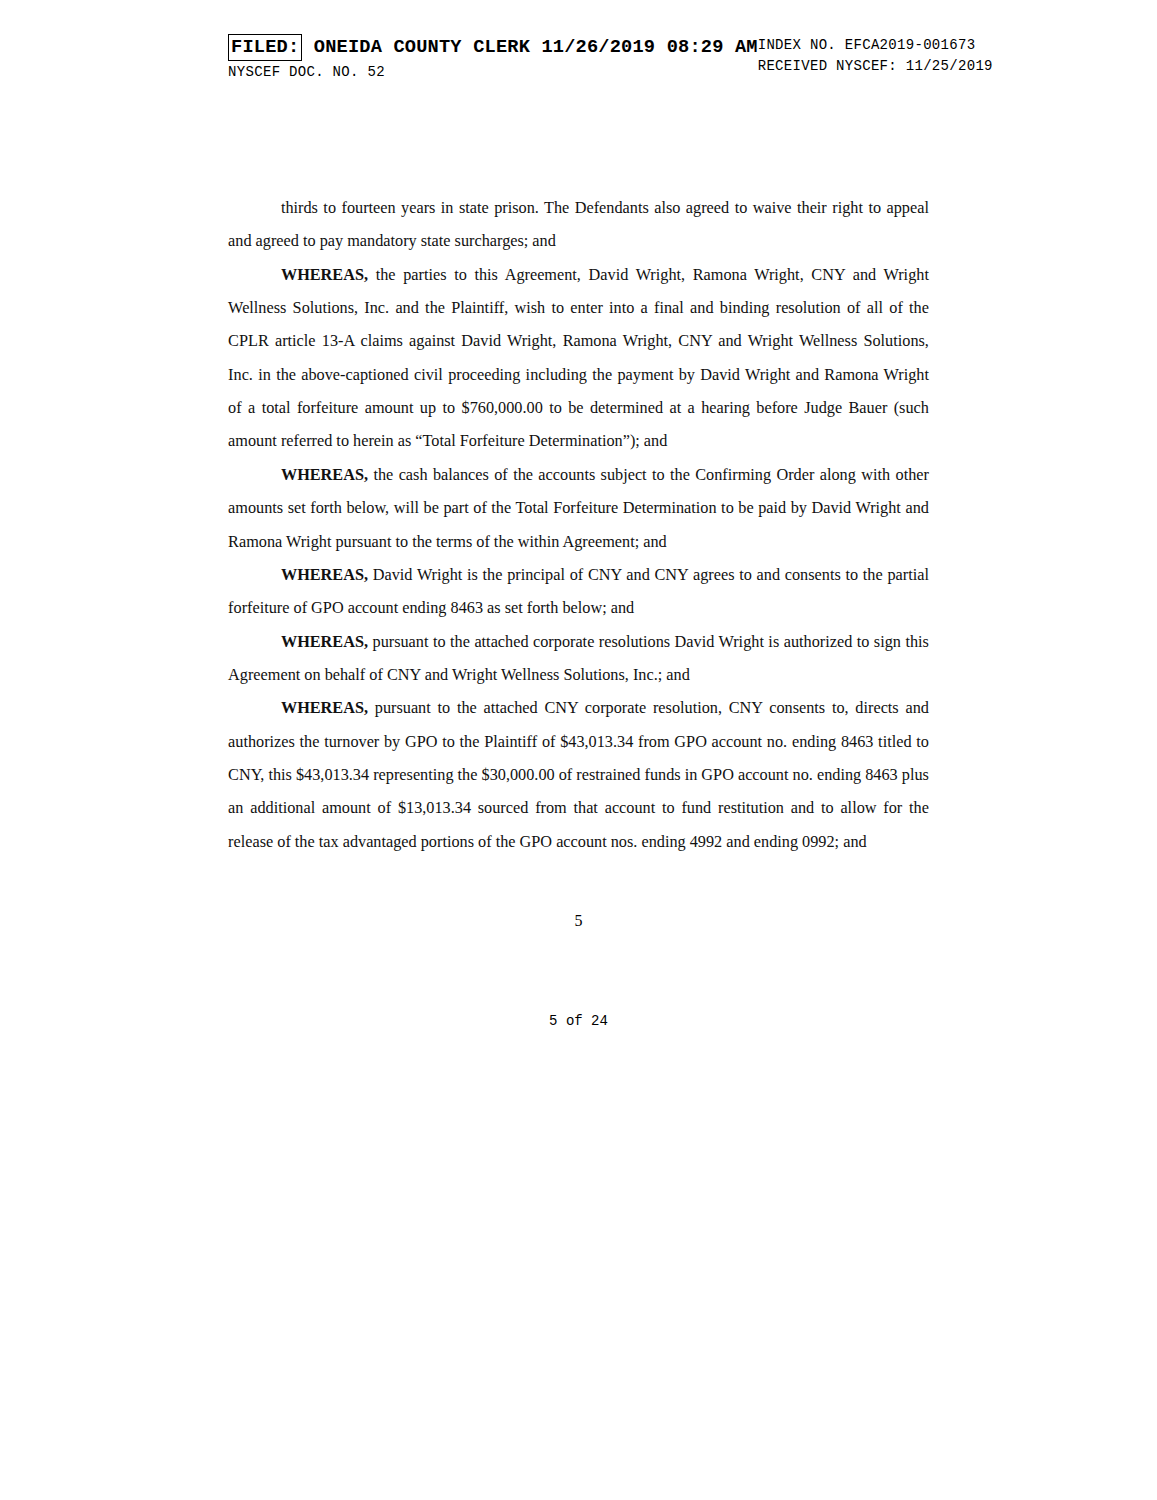FILED: ONEIDA COUNTY CLERK 11/26/2019 08:29 AM
NYSCEF DOC. NO. 52
INDEX NO. EFCA2019-001673
RECEIVED NYSCEF: 11/25/2019
thirds to fourteen years in state prison. The Defendants also agreed to waive their right to appeal and agreed to pay mandatory state surcharges; and
WHEREAS, the parties to this Agreement, David Wright, Ramona Wright, CNY and Wright Wellness Solutions, Inc. and the Plaintiff, wish to enter into a final and binding resolution of all of the CPLR article 13-A claims against David Wright, Ramona Wright, CNY and Wright Wellness Solutions, Inc. in the above-captioned civil proceeding including the payment by David Wright and Ramona Wright of a total forfeiture amount up to $760,000.00 to be determined at a hearing before Judge Bauer (such amount referred to herein as “Total Forfeiture Determination”); and
WHEREAS, the cash balances of the accounts subject to the Confirming Order along with other amounts set forth below, will be part of the Total Forfeiture Determination to be paid by David Wright and Ramona Wright pursuant to the terms of the within Agreement; and
WHEREAS, David Wright is the principal of CNY and CNY agrees to and consents to the partial forfeiture of GPO account ending 8463 as set forth below; and
WHEREAS, pursuant to the attached corporate resolutions David Wright is authorized to sign this Agreement on behalf of CNY and Wright Wellness Solutions, Inc.; and
WHEREAS, pursuant to the attached CNY corporate resolution, CNY consents to, directs and authorizes the turnover by GPO to the Plaintiff of $43,013.34 from GPO account no. ending 8463 titled to CNY, this $43,013.34 representing the $30,000.00 of restrained funds in GPO account no. ending 8463 plus an additional amount of $13,013.34 sourced from that account to fund restitution and to allow for the release of the tax advantaged portions of the GPO account nos. ending 4992 and ending 0992; and
5
5 of 24